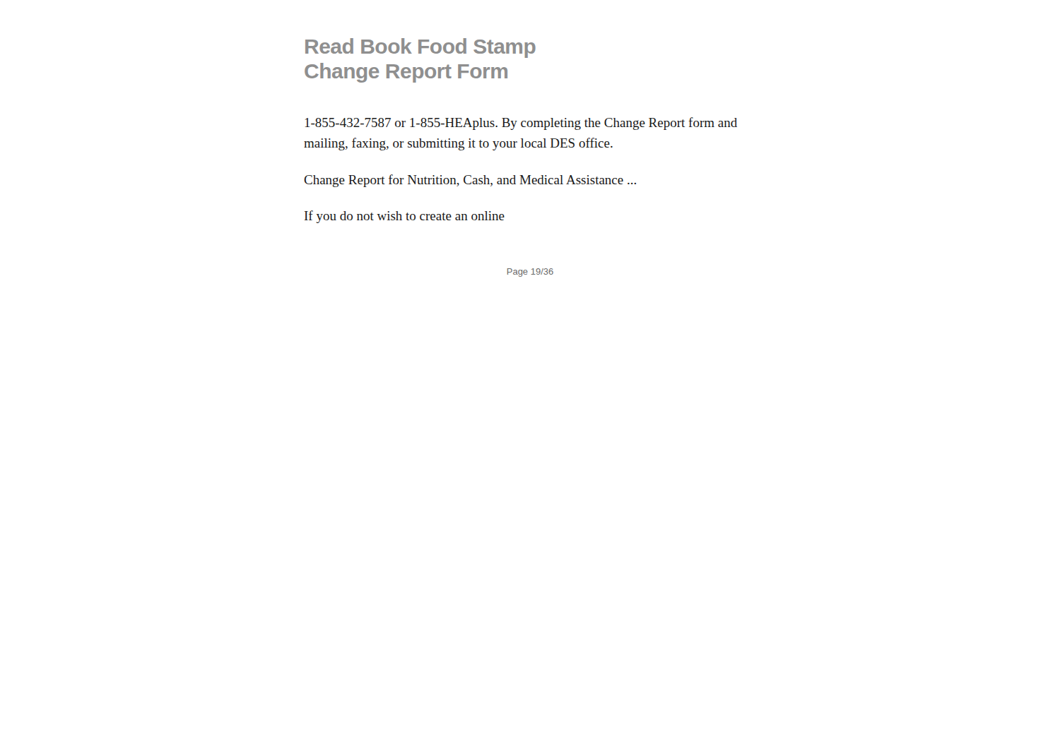Read Book Food Stamp Change Report Form
1-855-432-7587 or 1-855-HEAplus. By completing the Change Report form and mailing, faxing, or submitting it to your local DES office.
Change Report for Nutrition, Cash, and Medical Assistance ...
If you do not wish to create an online
Page 19/36